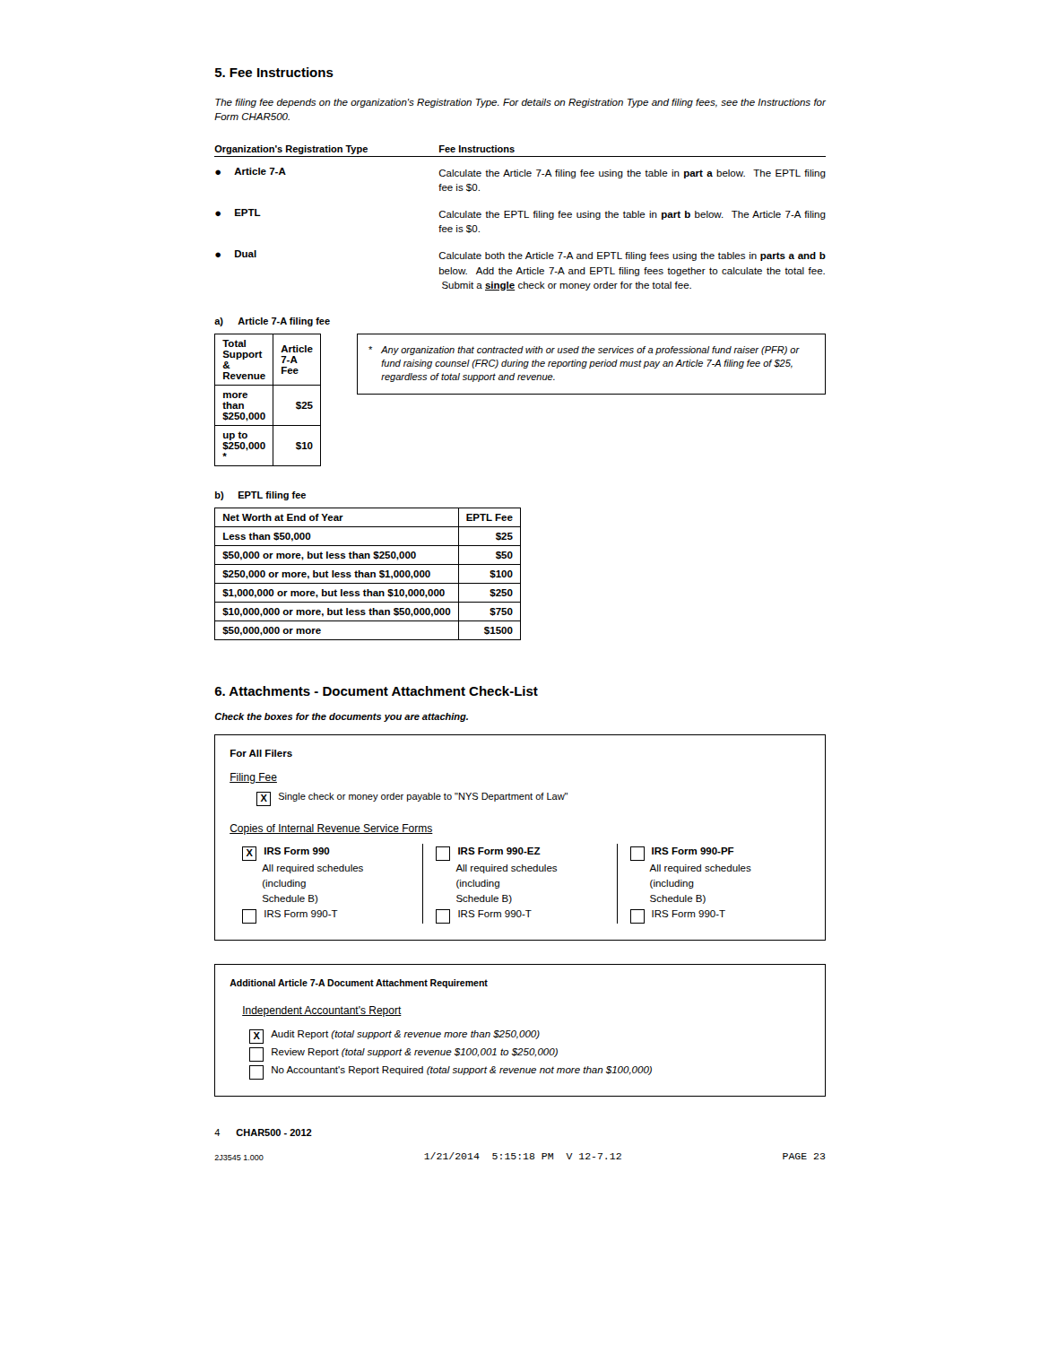5. Fee Instructions
The filing fee depends on the organization's Registration Type. For details on Registration Type and filing fees, see the Instructions for Form CHAR500.
Organization's Registration Type
Fee Instructions
●
Article 7-A
Calculate the Article 7-A filing fee using the table in part a below. The EPTL filing fee is $0.
●
EPTL
Calculate the EPTL filing fee using the table in part b below. The Article 7-A filing fee is $0.
●
Dual
Calculate both the Article 7-A and EPTL filing fees using the tables in parts a and b below. Add the Article 7-A and EPTL filing fees together to calculate the total fee. Submit a single check or money order for the total fee.
a) Article 7-A filing fee
| Total Support & Revenue | Article 7-A Fee |
| --- | --- |
| more than $250,000 | $25 |
| up to $250,000 * | $10 |
* Any organization that contracted with or used the services of a professional fund raiser (PFR) or fund raising counsel (FRC) during the reporting period must pay an Article 7-A filing fee of $25, regardless of total support and revenue.
b) EPTL filing fee
| Net Worth at End of Year | EPTL Fee |
| --- | --- |
| Less than $50,000 | $25 |
| $50,000 or more, but less than $250,000 | $50 |
| $250,000 or more, but less than $1,000,000 | $100 |
| $1,000,000 or more, but less than $10,000,000 | $250 |
| $10,000,000 or more, but less than $50,000,000 | $750 |
| $50,000,000 or more | $1500 |
6. Attachments - Document Attachment Check-List
Check the boxes for the documents you are attaching.
For All Filers
Filing Fee
XSingle check or money order payable to "NYS Department of Law"
Copies of Internal Revenue Service Forms
XIRS Form 990
All required schedules (including
Schedule B)
IRS Form 990-T
IRS Form 990-EZ
All required schedules (including
Schedule B)
IRS Form 990-T
IRS Form 990-PF
All required schedules (including
Schedule B)
IRS Form 990-T
Additional Article 7-A Document Attachment Requirement
Independent Accountant's Report
XAudit Report (total support & revenue more than $250,000)
Review Report (total support & revenue $100,001 to $250,000)
No Accountant's Report Required (total support & revenue not more than $100,000)
4 CHAR500 - 2012
2J3545 1.000
1/21/2014 5:15:18 PM V 12-7.12
PAGE 23